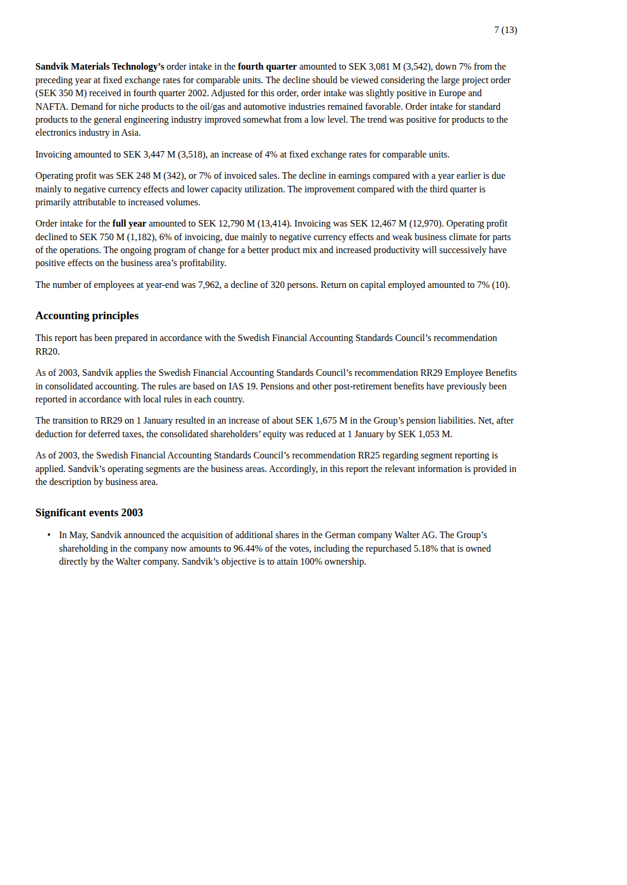7 (13)
Sandvik Materials Technology’s order intake in the fourth quarter amounted to SEK 3,081 M (3,542), down 7% from the preceding year at fixed exchange rates for comparable units. The decline should be viewed considering the large project order (SEK 350 M) received in fourth quarter 2002. Adjusted for this order, order intake was slightly positive in Europe and NAFTA. Demand for niche products to the oil/gas and automotive industries remained favorable. Order intake for standard products to the general engineering industry improved somewhat from a low level. The trend was positive for products to the electronics industry in Asia.
Invoicing amounted to SEK 3,447 M (3,518), an increase of 4% at fixed exchange rates for comparable units.
Operating profit was SEK 248 M (342), or 7% of invoiced sales. The decline in earnings compared with a year earlier is due mainly to negative currency effects and lower capacity utilization. The improvement compared with the third quarter is primarily attributable to increased volumes.
Order intake for the full year amounted to SEK 12,790 M (13,414). Invoicing was SEK 12,467 M (12,970). Operating profit declined to SEK 750 M (1,182), 6% of invoicing, due mainly to negative currency effects and weak business climate for parts of the operations. The ongoing program of change for a better product mix and increased productivity will successively have positive effects on the business area’s profitability.
The number of employees at year-end was 7,962, a decline of 320 persons. Return on capital employed amounted to 7% (10).
Accounting principles
This report has been prepared in accordance with the Swedish Financial Accounting Standards Council’s recommendation RR20.
As of 2003, Sandvik applies the Swedish Financial Accounting Standards Council’s recommendation RR29 Employee Benefits in consolidated accounting. The rules are based on IAS 19. Pensions and other post-retirement benefits have previously been reported in accordance with local rules in each country.
The transition to RR29 on 1 January resulted in an increase of about SEK 1,675 M in the Group’s pension liabilities. Net, after deduction for deferred taxes, the consolidated shareholders’ equity was reduced at 1 January by SEK 1,053 M.
As of 2003, the Swedish Financial Accounting Standards Council’s recommendation RR25 regarding segment reporting is applied. Sandvik’s operating segments are the business areas. Accordingly, in this report the relevant information is provided in the description by business area.
Significant events 2003
In May, Sandvik announced the acquisition of additional shares in the German company Walter AG. The Group’s shareholding in the company now amounts to 96.44% of the votes, including the repurchased 5.18% that is owned directly by the Walter company. Sandvik’s objective is to attain 100% ownership.